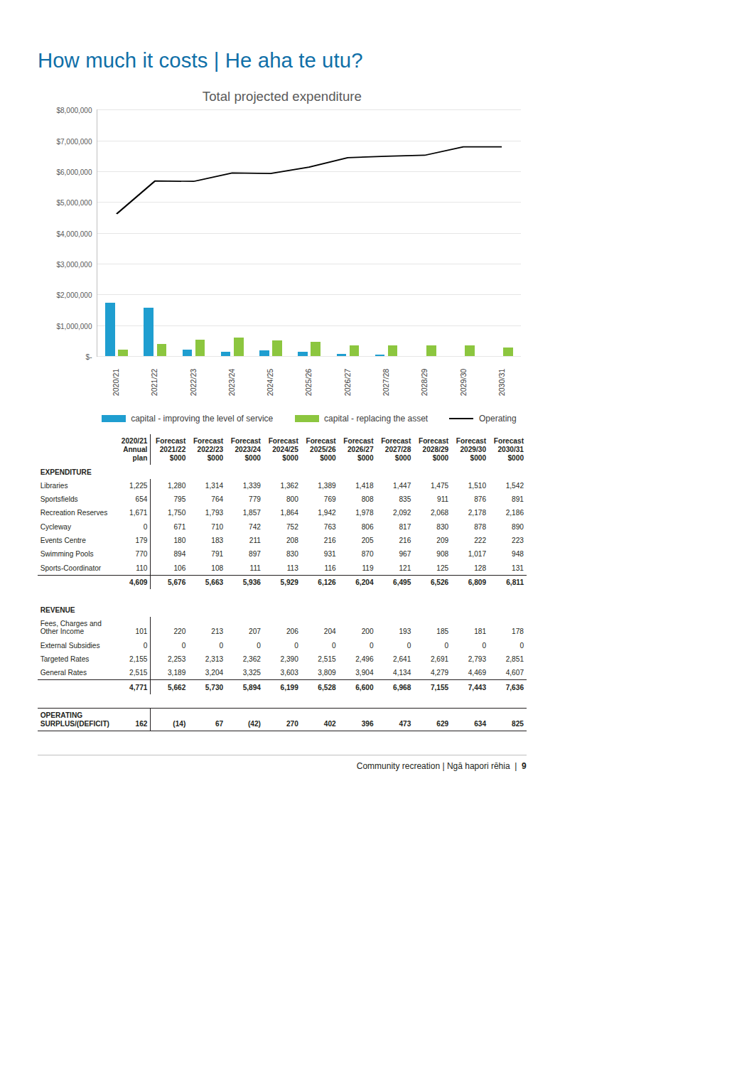How much it costs | He aha te utu?
Total projected expenditure
$8,000,000
$7,000,000
$6,000,000
$5,000,000
$4,000,000
$3,000,000
$2,000,000
$1,000,000
$-
2020/21
2021/22
2022/23
2023/24
2024/25
2025/26
2026/27
2027/28
2028/29
2029/30
2030/31
capital - improving the level of service
capital - replacing the asset
Operating
| | 2020/21 Annual plan | Forecast 2021/22 $000 | Forecast 2022/23 $000 | Forecast 2023/24 $000 | Forecast 2024/25 $000 | Forecast 2025/26 $000 | Forecast 2026/27 $000 | Forecast 2027/28 $000 | Forecast 2028/29 $000 | Forecast 2029/30 $000 | Forecast 2030/31 $000 |
| --- | --- | --- | --- | --- | --- | --- | --- | --- | --- | --- | --- |
| EXPENDITURE |
| Libraries | 1,225 | 1,280 | 1,314 | 1,339 | 1,362 | 1,389 | 1,418 | 1,447 | 1,475 | 1,510 | 1,542 |
| Sportsfields | 654 | 795 | 764 | 779 | 800 | 769 | 808 | 835 | 911 | 876 | 891 |
| Recreation Reserves | 1,671 | 1,750 | 1,793 | 1,857 | 1,864 | 1,942 | 1,978 | 2,092 | 2,068 | 2,178 | 2,186 |
| Cycleway | 0 | 671 | 710 | 742 | 752 | 763 | 806 | 817 | 830 | 878 | 890 |
| Events Centre | 179 | 180 | 183 | 211 | 208 | 216 | 205 | 216 | 209 | 222 | 223 |
| Swimming Pools | 770 | 894 | 791 | 897 | 830 | 931 | 870 | 967 | 908 | 1,017 | 948 |
| Sports-Coordinator | 110 | 106 | 108 | 111 | 113 | 116 | 119 | 121 | 125 | 128 | 131 |
| | 4,609 | 5,676 | 5,663 | 5,936 | 5,929 | 6,126 | 6,204 | 6,495 | 6,526 | 6,809 | 6,811 |
| REVENUE |
| Fees, Charges and Other Income | 101 | 220 | 213 | 207 | 206 | 204 | 200 | 193 | 185 | 181 | 178 |
| External Subsidies | 0 | 0 | 0 | 0 | 0 | 0 | 0 | 0 | 0 | 0 | 0 |
| Targeted Rates | 2,155 | 2,253 | 2,313 | 2,362 | 2,390 | 2,515 | 2,496 | 2,641 | 2,691 | 2,793 | 2,851 |
| General Rates | 2,515 | 3,189 | 3,204 | 3,325 | 3,603 | 3,809 | 3,904 | 4,134 | 4,279 | 4,469 | 4,607 |
| | 4,771 | 5,662 | 5,730 | 5,894 | 6,199 | 6,528 | 6,600 | 6,968 | 7,155 | 7,443 | 7,636 |
| OPERATING SURPLUS/(DEFICIT) | 162 | (14) | 67 | (42) | 270 | 402 | 396 | 473 | 629 | 634 | 825 |
Community recreation | Ngā hapori rēhia | 9